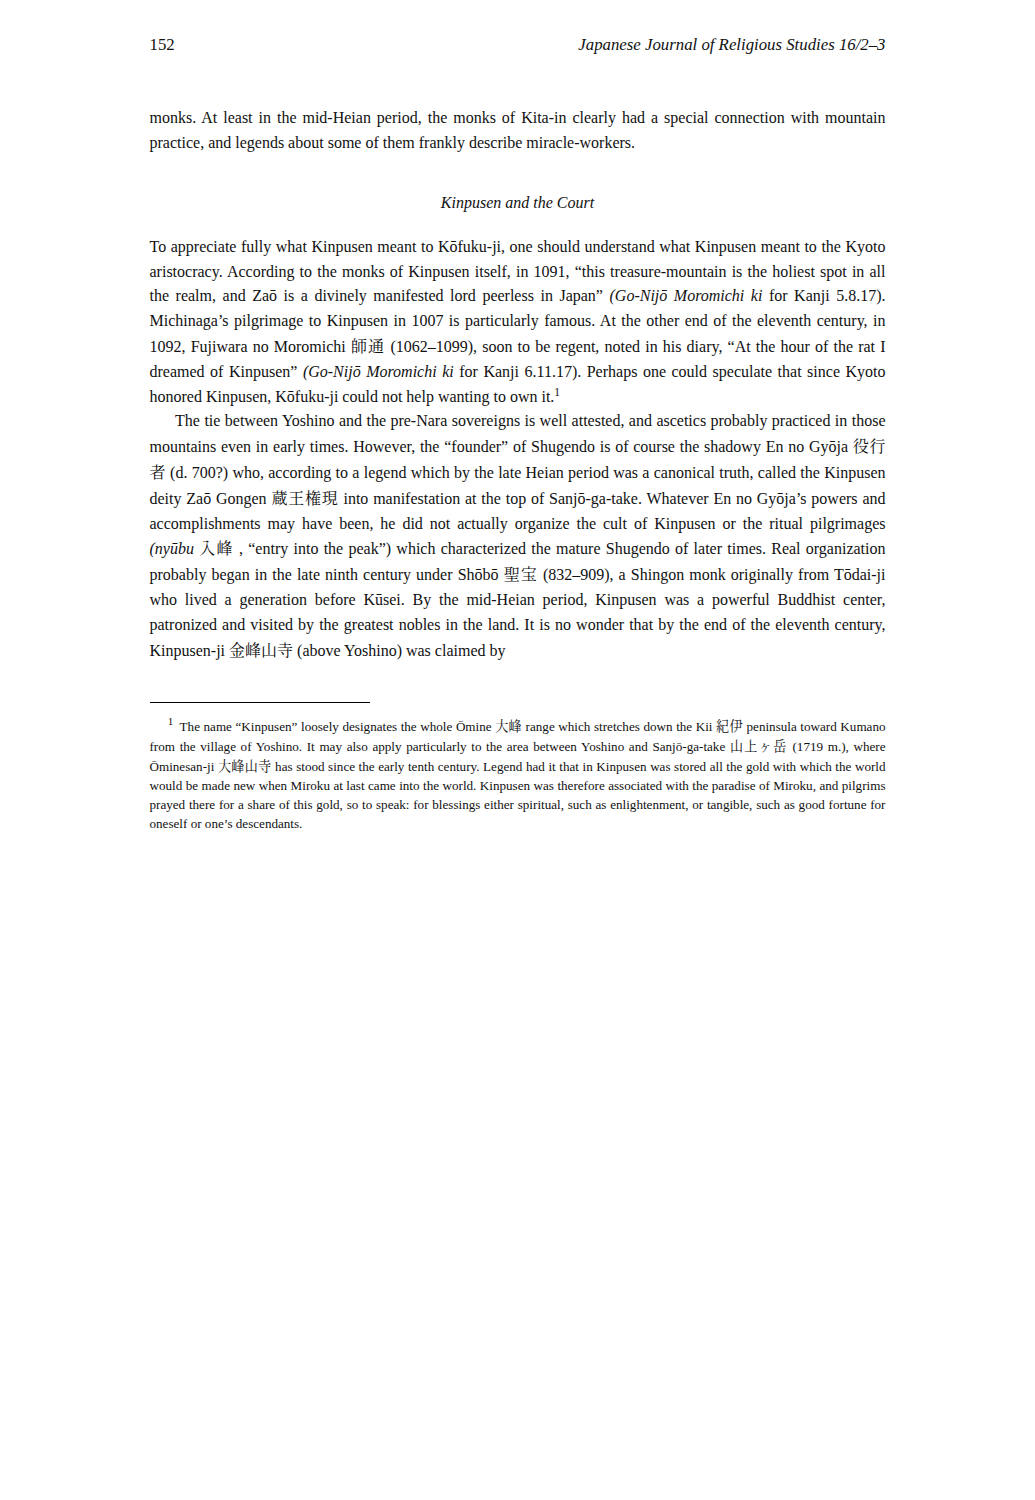152 Japanese Journal of Religious Studies 16/2–3
monks. At least in the mid-Heian period, the monks of Kita-in clearly had a special connection with mountain practice, and legends about some of them frankly describe miracle-workers.
Kinpusen and the Court
To appreciate fully what Kinpusen meant to Kōfuku-ji, one should understand what Kinpusen meant to the Kyoto aristocracy. According to the monks of Kinpusen itself, in 1091, “this treasure-mountain is the holiest spot in all the realm, and Zaō is a divinely manifested lord peerless in Japan” (Go-Nijō Moromichi ki for Kanji 5.8.17). Michinaga’s pilgrimage to Kinpusen in 1007 is particularly famous. At the other end of the eleventh century, in 1092, Fujiwara no Moromichi 師通 (1062–1099), soon to be regent, noted in his diary, “At the hour of the rat I dreamed of Kinpusen” (Go-Nijō Moromichi ki for Kanji 6.11.17). Perhaps one could speculate that since Kyoto honored Kinpusen, Kōfuku-ji could not help wanting to own it.1
The tie between Yoshino and the pre-Nara sovereigns is well attested, and ascetics probably practiced in those mountains even in early times. However, the “founder” of Shugendo is of course the shadowy En no Gyōja 役行者 (d. 700?) who, according to a legend which by the late Heian period was a canonical truth, called the Kinpusen deity Zaō Gongen 蔵王権現 into manifestation at the top of Sanjō-ga-take. Whatever En no Gyōja’s powers and accomplishments may have been, he did not actually organize the cult of Kinpusen or the ritual pilgrimages (nyūbu 入峰 , “entry into the peak”) which characterized the mature Shugendo of later times. Real organization probably began in the late ninth century under Shōbō 聖宝 (832–909), a Shingon monk originally from Tōdai-ji who lived a generation before Kūsei. By the mid-Heian period, Kinpusen was a powerful Buddhist center, patronized and visited by the greatest nobles in the land. It is no wonder that by the end of the eleventh century, Kinpusen-ji 金峰山寺 (above Yoshino) was claimed by
1 The name “Kinpusen” loosely designates the whole Ōmine 大峰 range which stretches down the Kii 紀伊 peninsula toward Kumano from the village of Yoshino. It may also apply particularly to the area between Yoshino and Sanjō-ga-take 山上ヶ岳 (1719 m.), where Ōminesan-ji 大峰山寺 has stood since the early tenth century. Legend had it that in Kinpusen was stored all the gold with which the world would be made new when Miroku at last came into the world. Kinpusen was therefore associated with the paradise of Miroku, and pilgrims prayed there for a share of this gold, so to speak: for blessings either spiritual, such as enlightenment, or tangible, such as good fortune for oneself or one’s descendants.